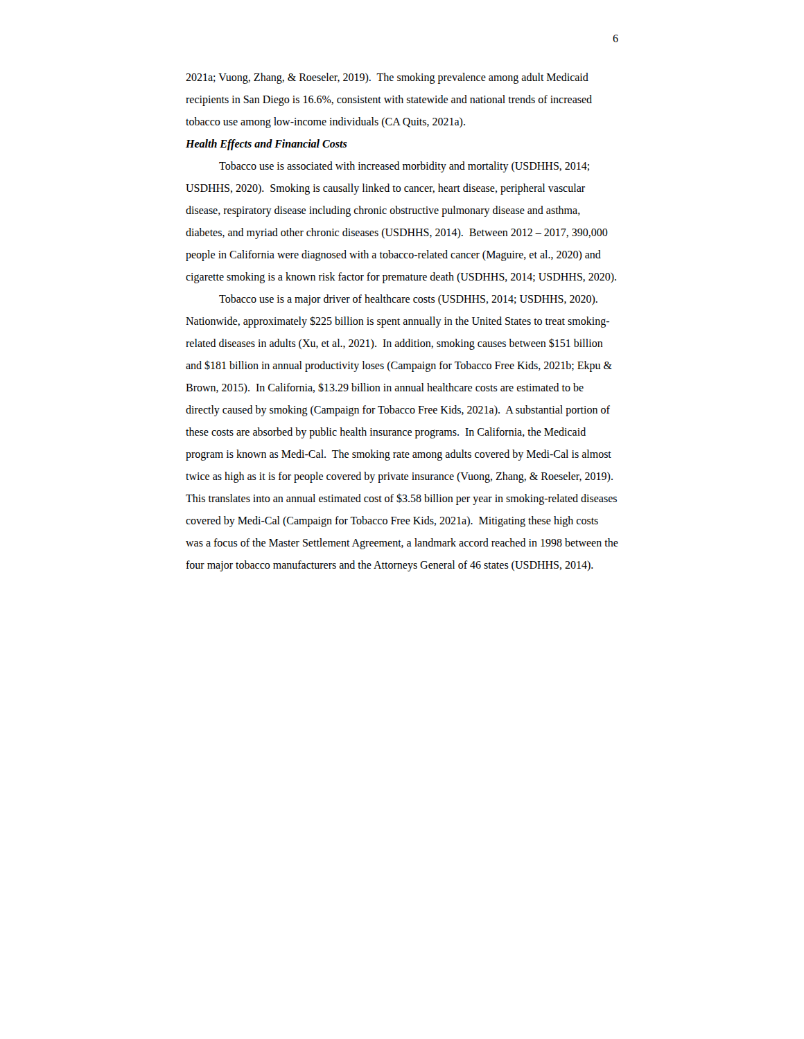6
2021a; Vuong, Zhang, & Roeseler, 2019). The smoking prevalence among adult Medicaid recipients in San Diego is 16.6%, consistent with statewide and national trends of increased tobacco use among low-income individuals (CA Quits, 2021a).
Health Effects and Financial Costs
Tobacco use is associated with increased morbidity and mortality (USDHHS, 2014; USDHHS, 2020). Smoking is causally linked to cancer, heart disease, peripheral vascular disease, respiratory disease including chronic obstructive pulmonary disease and asthma, diabetes, and myriad other chronic diseases (USDHHS, 2014). Between 2012 – 2017, 390,000 people in California were diagnosed with a tobacco-related cancer (Maguire, et al., 2020) and cigarette smoking is a known risk factor for premature death (USDHHS, 2014; USDHHS, 2020).
Tobacco use is a major driver of healthcare costs (USDHHS, 2014; USDHHS, 2020). Nationwide, approximately $225 billion is spent annually in the United States to treat smoking-related diseases in adults (Xu, et al., 2021). In addition, smoking causes between $151 billion and $181 billion in annual productivity loses (Campaign for Tobacco Free Kids, 2021b; Ekpu & Brown, 2015). In California, $13.29 billion in annual healthcare costs are estimated to be directly caused by smoking (Campaign for Tobacco Free Kids, 2021a). A substantial portion of these costs are absorbed by public health insurance programs. In California, the Medicaid program is known as Medi-Cal. The smoking rate among adults covered by Medi-Cal is almost twice as high as it is for people covered by private insurance (Vuong, Zhang, & Roeseler, 2019). This translates into an annual estimated cost of $3.58 billion per year in smoking-related diseases covered by Medi-Cal (Campaign for Tobacco Free Kids, 2021a). Mitigating these high costs was a focus of the Master Settlement Agreement, a landmark accord reached in 1998 between the four major tobacco manufacturers and the Attorneys General of 46 states (USDHHS, 2014).